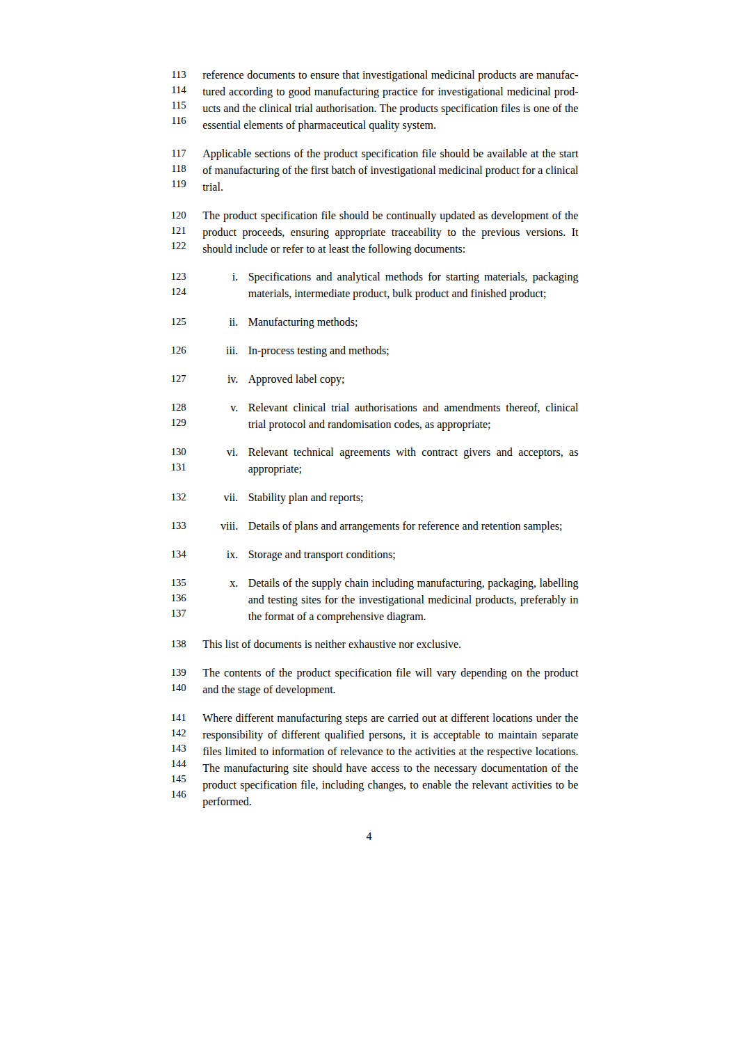113114115116
reference documents to ensure that investigational medicinal products are manufactured according to good manufacturing practice for investigational medicinal products and the clinical trial authorisation. The products specification files is one of the essential elements of pharmaceutical quality system.
117118119
Applicable sections of the product specification file should be available at the start of manufacturing of the first batch of investigational medicinal product for a clinical trial.
120121122
The product specification file should be continually updated as development of the product proceeds, ensuring appropriate traceability to the previous versions. It should include or refer to at least the following documents:
123124
i.
Specifications and analytical methods for starting materials, packaging materials, intermediate product, bulk product and finished product;
125
ii.
Manufacturing methods;
126
iii.
In-process testing and methods;
127
iv.
Approved label copy;
128129
v.
Relevant clinical trial authorisations and amendments thereof, clinical trial protocol and randomisation codes, as appropriate;
130131
vi.
Relevant technical agreements with contract givers and acceptors, as appropriate;
132
vii.
Stability plan and reports;
133
viii.
Details of plans and arrangements for reference and retention samples;
134
ix.
Storage and transport conditions;
135136137
x.
Details of the supply chain including manufacturing, packaging, labelling and testing sites for the investigational medicinal products, preferably in the format of a comprehensive diagram.
138
This list of documents is neither exhaustive nor exclusive.
139140
The contents of the product specification file will vary depending on the product and the stage of development.
141142143144145146
Where different manufacturing steps are carried out at different locations under the responsibility of different qualified persons, it is acceptable to maintain separate files limited to information of relevance to the activities at the respective locations. The manufacturing site should have access to the necessary documentation of the product specification file, including changes, to enable the relevant activities to be performed.
4